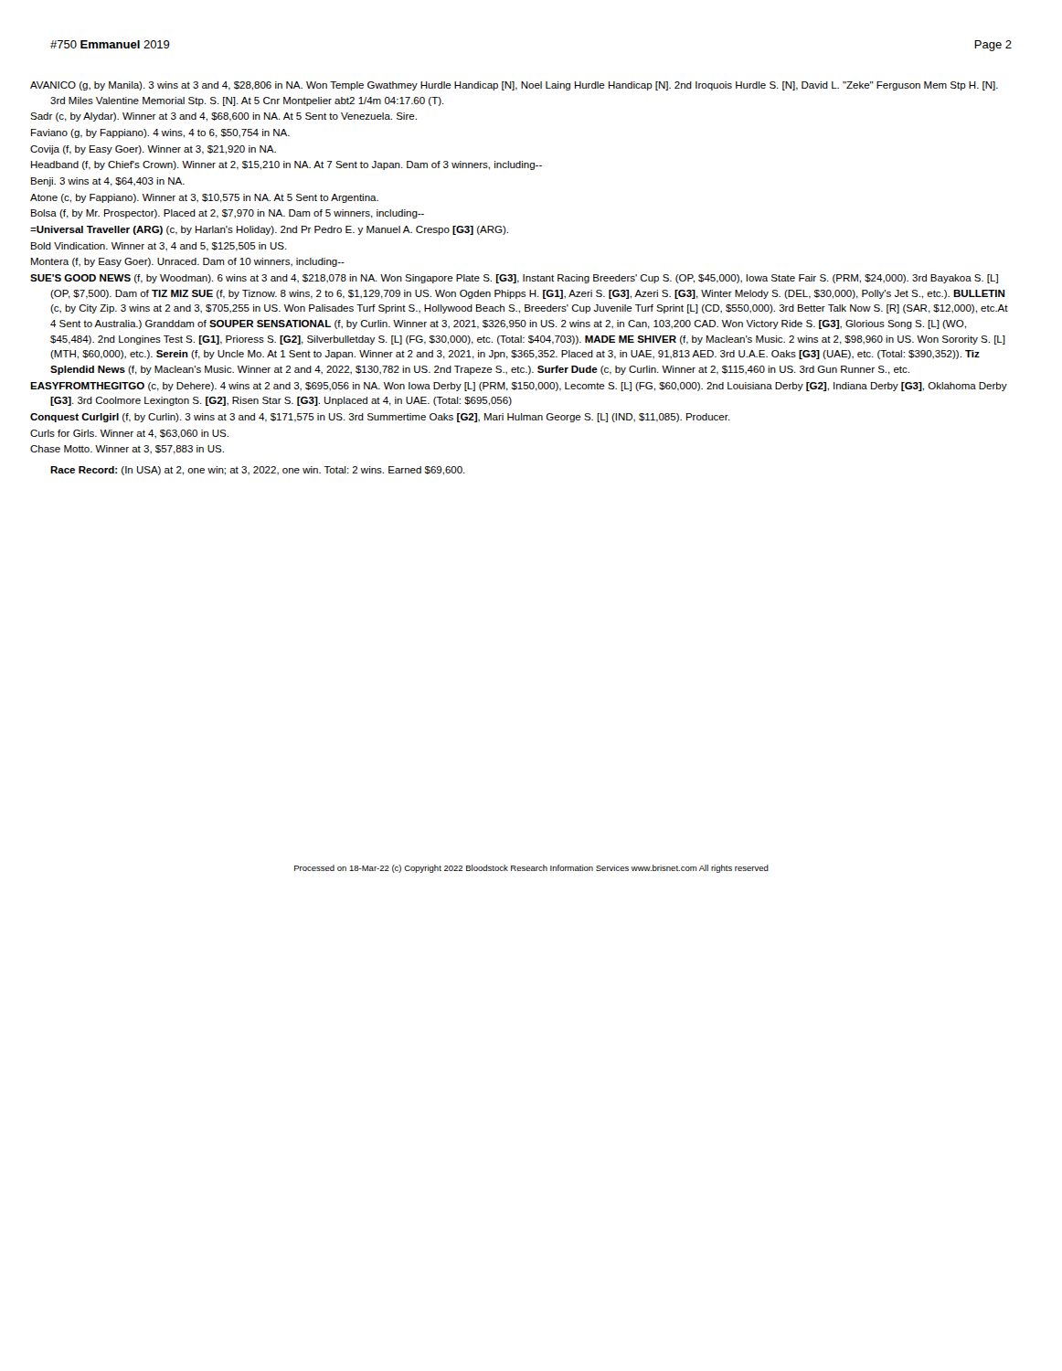#750 Emmanuel 2019
Page 2
AVANICO (g, by Manila). 3 wins at 3 and 4, $28,806 in NA. Won Temple Gwathmey Hurdle Handicap [N], Noel Laing Hurdle Handicap [N]. 2nd Iroquois Hurdle S. [N], David L. "Zeke" Ferguson Mem Stp H. [N]. 3rd Miles Valentine Memorial Stp. S. [N]. At 5 Cnr Montpelier abt2 1/4m 04:17.60 (T).
Sadr (c, by Alydar). Winner at 3 and 4, $68,600 in NA. At 5 Sent to Venezuela. Sire.
Faviano (g, by Fappiano). 4 wins, 4 to 6, $50,754 in NA.
Covija (f, by Easy Goer). Winner at 3, $21,920 in NA.
Headband (f, by Chief's Crown). Winner at 2, $15,210 in NA. At 7 Sent to Japan. Dam of 3 winners, including--
Benji. 3 wins at 4, $64,403 in NA.
Atone (c, by Fappiano). Winner at 3, $10,575 in NA. At 5 Sent to Argentina.
Bolsa (f, by Mr. Prospector). Placed at 2, $7,970 in NA. Dam of 5 winners, including--
=Universal Traveller (ARG) (c, by Harlan's Holiday). 2nd Pr Pedro E. y Manuel A. Crespo [G3] (ARG).
Bold Vindication. Winner at 3, 4 and 5, $125,505 in US.
Montera (f, by Easy Goer). Unraced. Dam of 10 winners, including--
SUE'S GOOD NEWS (f, by Woodman). 6 wins at 3 and 4, $218,078 in NA. Won Singapore Plate S. [G3], Instant Racing Breeders' Cup S. (OP, $45,000), Iowa State Fair S. (PRM, $24,000). 3rd Bayakoa S. [L] (OP, $7,500). Dam of TIZ MIZ SUE (f, by Tiznow. 8 wins, 2 to 6, $1,129,709 in US. Won Ogden Phipps H. [G1], Azeri S. [G3], Azeri S. [G3], Winter Melody S. (DEL, $30,000), Polly's Jet S., etc.). BULLETIN (c, by City Zip. 3 wins at 2 and 3, $705,255 in US. Won Palisades Turf Sprint S., Hollywood Beach S., Breeders' Cup Juvenile Turf Sprint [L] (CD, $550,000). 3rd Better Talk Now S. [R] (SAR, $12,000), etc.At 4 Sent to Australia.) Granddam of SOUPER SENSATIONAL (f, by Curlin. Winner at 3, 2021, $326,950 in US. 2 wins at 2, in Can, 103,200 CAD. Won Victory Ride S. [G3], Glorious Song S. [L] (WO, $45,484). 2nd Longines Test S. [G1], Prioress S. [G2], Silverbulletday S. [L] (FG, $30,000), etc. (Total: $404,703)). MADE ME SHIVER (f, by Maclean's Music. 2 wins at 2, $98,960 in US. Won Sorority S. [L] (MTH, $60,000), etc.). Serein (f, by Uncle Mo. At 1 Sent to Japan. Winner at 2 and 3, 2021, in Jpn, $365,352. Placed at 3, in UAE, 91,813 AED. 3rd U.A.E. Oaks [G3] (UAE), etc. (Total: $390,352)). Tiz Splendid News (f, by Maclean's Music. Winner at 2 and 4, 2022, $130,782 in US. 2nd Trapeze S., etc.). Surfer Dude (c, by Curlin. Winner at 2, $115,460 in US. 3rd Gun Runner S., etc.
EASYFROMTHEGITGO (c, by Dehere). 4 wins at 2 and 3, $695,056 in NA. Won Iowa Derby [L] (PRM, $150,000), Lecomte S. [L] (FG, $60,000). 2nd Louisiana Derby [G2], Indiana Derby [G3], Oklahoma Derby [G3]. 3rd Coolmore Lexington S. [G2], Risen Star S. [G3]. Unplaced at 4, in UAE. (Total: $695,056)
Conquest Curlgirl (f, by Curlin). 3 wins at 3 and 4, $171,575 in US. 3rd Summertime Oaks [G2], Mari Hulman George S. [L] (IND, $11,085). Producer.
Curls for Girls. Winner at 4, $63,060 in US.
Chase Motto. Winner at 3, $57,883 in US.
Race Record: (In USA) at 2, one win; at 3, 2022, one win. Total: 2 wins. Earned $69,600.
Processed on 18-Mar-22 (c) Copyright 2022 Bloodstock Research Information Services www.brisnet.com All rights reserved